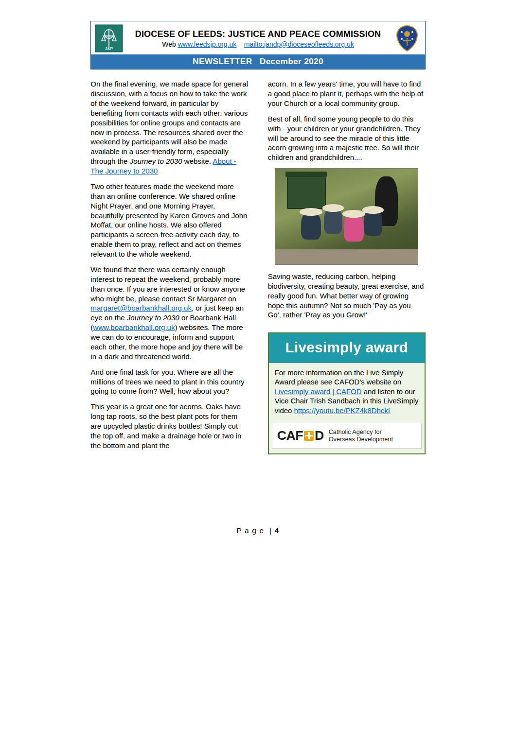J&P
DIOCESE OF LEEDS: JUSTICE AND PEACE COMMISSION
Web www.leedsjp.org.uk mailto:jandp@dioceseofleeds.org.uk
NEWSLETTER December 2020
On the final evening, we made space for general discussion, with a focus on how to take the work of the weekend forward, in particular by benefiting from contacts with each other: various possibilities for online groups and contacts are now in process. The resources shared over the weekend by participants will also be made available in a user-friendly form, especially through the Journey to 2030 website. About - The Journey to 2030
Two other features made the weekend more than an online conference. We shared online Night Prayer, and one Morning Prayer, beautifully presented by Karen Groves and John Moffat, our online hosts. We also offered participants a screen-free activity each day, to enable them to pray, reflect and act on themes relevant to the whole weekend.
We found that there was certainly enough interest to repeat the weekend, probably more than once. If you are interested or know anyone who might be, please contact Sr Margaret on margaret@boarbankhall.org.uk, or just keep an eye on the Journey to 2030 or Boarbank Hall (www.boarbankhall.org.uk) websites. The more we can do to encourage, inform and support each other, the more hope and joy there will be in a dark and threatened world.
And one final task for you. Where are all the millions of trees we need to plant in this country going to come from? Well, how about you?
This year is a great one for acorns. Oaks have long tap roots, so the best plant pots for them are upcycled plastic drinks bottles! Simply cut the top off, and make a drainage hole or two in the bottom and plant the
acorn. In a few years' time, you will have to find a good place to plant it, perhaps with the help of your Church or a local community group.
Best of all, find some young people to do this with - your children or your grandchildren. They will be around to see the miracle of this little acorn growing into a majestic tree. So will their children and grandchildren....
Saving waste, reducing carbon, helping biodiversity, creating beauty, great exercise, and really good fun. What better way of growing hope this autumn? Not so much 'Pay as you Go', rather 'Pray as you Grow!'
Livesimply award
For more information on the Live Simply Award please see CAFOD's website on Livesimply award | CAFOD and listen to our Vice Chair Trish Sandbach in this LiveSimply video https://youtu.be/PKZ4k8DhckI
CAF D
Catholic Agency for
Overseas Development
P a g e | 4